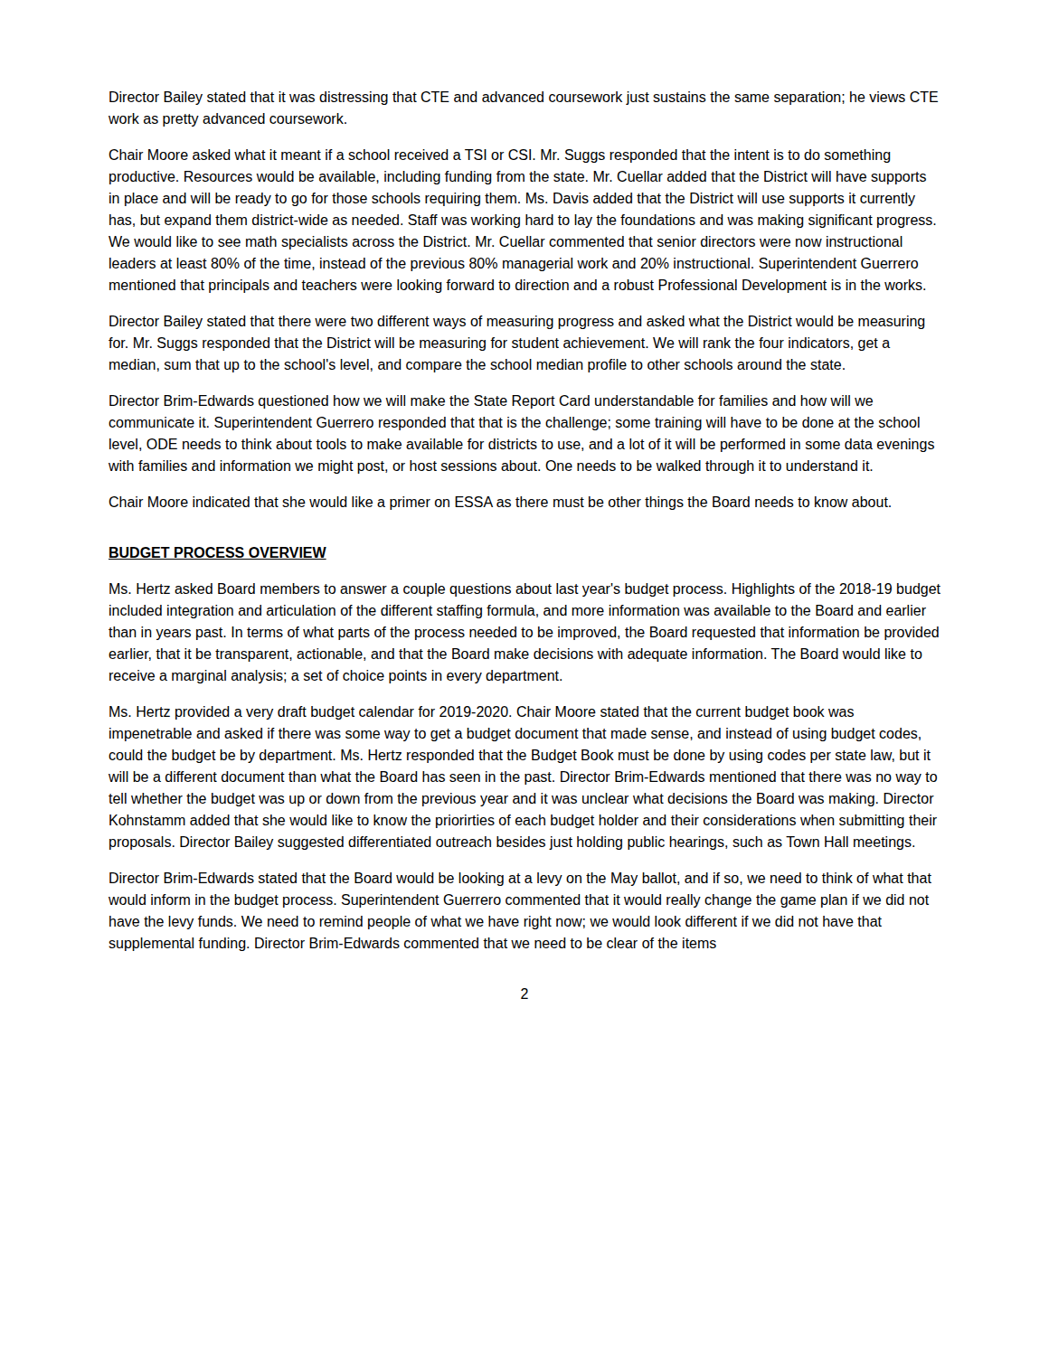Director Bailey stated that it was distressing that CTE and advanced coursework just sustains the same separation; he views CTE work as pretty advanced coursework.
Chair Moore asked what it meant if a school received a TSI or CSI. Mr. Suggs responded that the intent is to do something productive. Resources would be available, including funding from the state. Mr. Cuellar added that the District will have supports in place and will be ready to go for those schools requiring them. Ms. Davis added that the District will use supports it currently has, but expand them district-wide as needed. Staff was working hard to lay the foundations and was making significant progress. We would like to see math specialists across the District. Mr. Cuellar commented that senior directors were now instructional leaders at least 80% of the time, instead of the previous 80% managerial work and 20% instructional. Superintendent Guerrero mentioned that principals and teachers were looking forward to direction and a robust Professional Development is in the works.
Director Bailey stated that there were two different ways of measuring progress and asked what the District would be measuring for. Mr. Suggs responded that the District will be measuring for student achievement. We will rank the four indicators, get a median, sum that up to the school's level, and compare the school median profile to other schools around the state.
Director Brim-Edwards questioned how we will make the State Report Card understandable for families and how will we communicate it. Superintendent Guerrero responded that that is the challenge; some training will have to be done at the school level, ODE needs to think about tools to make available for districts to use, and a lot of it will be performed in some data evenings with families and information we might post, or host sessions about. One needs to be walked through it to understand it.
Chair Moore indicated that she would like a primer on ESSA as there must be other things the Board needs to know about.
BUDGET PROCESS OVERVIEW
Ms. Hertz asked Board members to answer a couple questions about last year's budget process. Highlights of the 2018-19 budget included integration and articulation of the different staffing formula, and more information was available to the Board and earlier than in years past. In terms of what parts of the process needed to be improved, the Board requested that information be provided earlier, that it be transparent, actionable, and that the Board make decisions with adequate information. The Board would like to receive a marginal analysis; a set of choice points in every department.
Ms. Hertz provided a very draft budget calendar for 2019-2020. Chair Moore stated that the current budget book was impenetrable and asked if there was some way to get a budget document that made sense, and instead of using budget codes, could the budget be by department. Ms. Hertz responded that the Budget Book must be done by using codes per state law, but it will be a different document than what the Board has seen in the past. Director Brim-Edwards mentioned that there was no way to tell whether the budget was up or down from the previous year and it was unclear what decisions the Board was making. Director Kohnstamm added that she would like to know the priorirties of each budget holder and their considerations when submitting their proposals. Director Bailey suggested differentiated outreach besides just holding public hearings, such as Town Hall meetings.
Director Brim-Edwards stated that the Board would be looking at a levy on the May ballot, and if so, we need to think of what that would inform in the budget process. Superintendent Guerrero commented that it would really change the game plan if we did not have the levy funds. We need to remind people of what we have right now; we would look different if we did not have that supplemental funding. Director Brim-Edwards commented that we need to be clear of the items
2